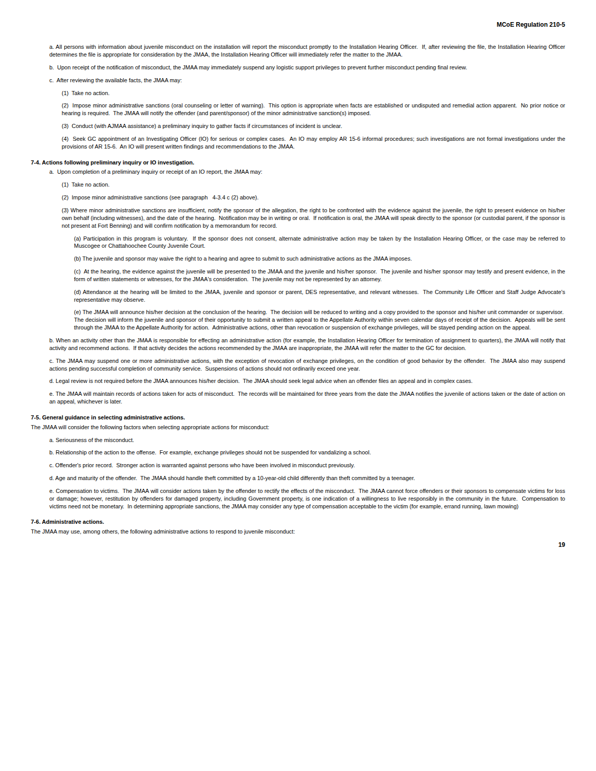MCoE Regulation 210-5
a. All persons with information about juvenile misconduct on the installation will report the misconduct promptly to the Installation Hearing Officer. If, after reviewing the file, the Installation Hearing Officer determines the file is appropriate for consideration by the JMAA, the Installation Hearing Officer will immediately refer the matter to the JMAA.
b. Upon receipt of the notification of misconduct, the JMAA may immediately suspend any logistic support privileges to prevent further misconduct pending final review.
c. After reviewing the available facts, the JMAA may:
(1) Take no action.
(2) Impose minor administrative sanctions (oral counseling or letter of warning). This option is appropriate when facts are established or undisputed and remedial action apparent. No prior notice or hearing is required. The JMAA will notify the offender (and parent/sponsor) of the minor administrative sanction(s) imposed.
(3) Conduct (with AJMAA assistance) a preliminary inquiry to gather facts if circumstances of incident is unclear.
(4) Seek GC appointment of an Investigating Officer (IO) for serious or complex cases. An IO may employ AR 15-6 informal procedures; such investigations are not formal investigations under the provisions of AR 15-6. An IO will present written findings and recommendations to the JMAA.
7-4. Actions following preliminary inquiry or IO investigation.
a. Upon completion of a preliminary inquiry or receipt of an IO report, the JMAA may:
(1) Take no action.
(2) Impose minor administrative sanctions (see paragraph 4-3.4 c (2) above).
(3) Where minor administrative sanctions are insufficient, notify the sponsor of the allegation, the right to be confronted with the evidence against the juvenile, the right to present evidence on his/her own behalf (including witnesses), and the date of the hearing. Notification may be in writing or oral. If notification is oral, the JMAA will speak directly to the sponsor (or custodial parent, if the sponsor is not present at Fort Benning) and will confirm notification by a memorandum for record.
(a) Participation in this program is voluntary. If the sponsor does not consent, alternate administrative action may be taken by the Installation Hearing Officer, or the case may be referred to Muscogee or Chattahoochee County Juvenile Court.
(b) The juvenile and sponsor may waive the right to a hearing and agree to submit to such administrative actions as the JMAA imposes.
(c) At the hearing, the evidence against the juvenile will be presented to the JMAA and the juvenile and his/her sponsor. The juvenile and his/her sponsor may testify and present evidence, in the form of written statements or witnesses, for the JMAA's consideration. The juvenile may not be represented by an attorney.
(d) Attendance at the hearing will be limited to the JMAA, juvenile and sponsor or parent, DES representative, and relevant witnesses. The Community Life Officer and Staff Judge Advocate's representative may observe.
(e) The JMAA will announce his/her decision at the conclusion of the hearing. The decision will be reduced to writing and a copy provided to the sponsor and his/her unit commander or supervisor. The decision will inform the juvenile and sponsor of their opportunity to submit a written appeal to the Appellate Authority within seven calendar days of receipt of the decision. Appeals will be sent through the JMAA to the Appellate Authority for action. Administrative actions, other than revocation or suspension of exchange privileges, will be stayed pending action on the appeal.
b. When an activity other than the JMAA is responsible for effecting an administrative action (for example, the Installation Hearing Officer for termination of assignment to quarters), the JMAA will notify that activity and recommend actions. If that activity decides the actions recommended by the JMAA are inappropriate, the JMAA will refer the matter to the GC for decision.
c. The JMAA may suspend one or more administrative actions, with the exception of revocation of exchange privileges, on the condition of good behavior by the offender. The JMAA also may suspend actions pending successful completion of community service. Suspensions of actions should not ordinarily exceed one year.
d. Legal review is not required before the JMAA announces his/her decision. The JMAA should seek legal advice when an offender files an appeal and in complex cases.
e. The JMAA will maintain records of actions taken for acts of misconduct. The records will be maintained for three years from the date the JMAA notifies the juvenile of actions taken or the date of action on an appeal, whichever is later.
7-5. General guidance in selecting administrative actions.
The JMAA will consider the following factors when selecting appropriate actions for misconduct:
a. Seriousness of the misconduct.
b. Relationship of the action to the offense. For example, exchange privileges should not be suspended for vandalizing a school.
c. Offender's prior record. Stronger action is warranted against persons who have been involved in misconduct previously.
d. Age and maturity of the offender. The JMAA should handle theft committed by a 10-year-old child differently than theft committed by a teenager.
e. Compensation to victims. The JMAA will consider actions taken by the offender to rectify the effects of the misconduct. The JMAA cannot force offenders or their sponsors to compensate victims for loss or damage; however, restitution by offenders for damaged property, including Government property, is one indication of a willingness to live responsibly in the community in the future. Compensation to victims need not be monetary. In determining appropriate sanctions, the JMAA may consider any type of compensation acceptable to the victim (for example, errand running, lawn mowing)
7-6. Administrative actions.
The JMAA may use, among others, the following administrative actions to respond to juvenile misconduct:
19